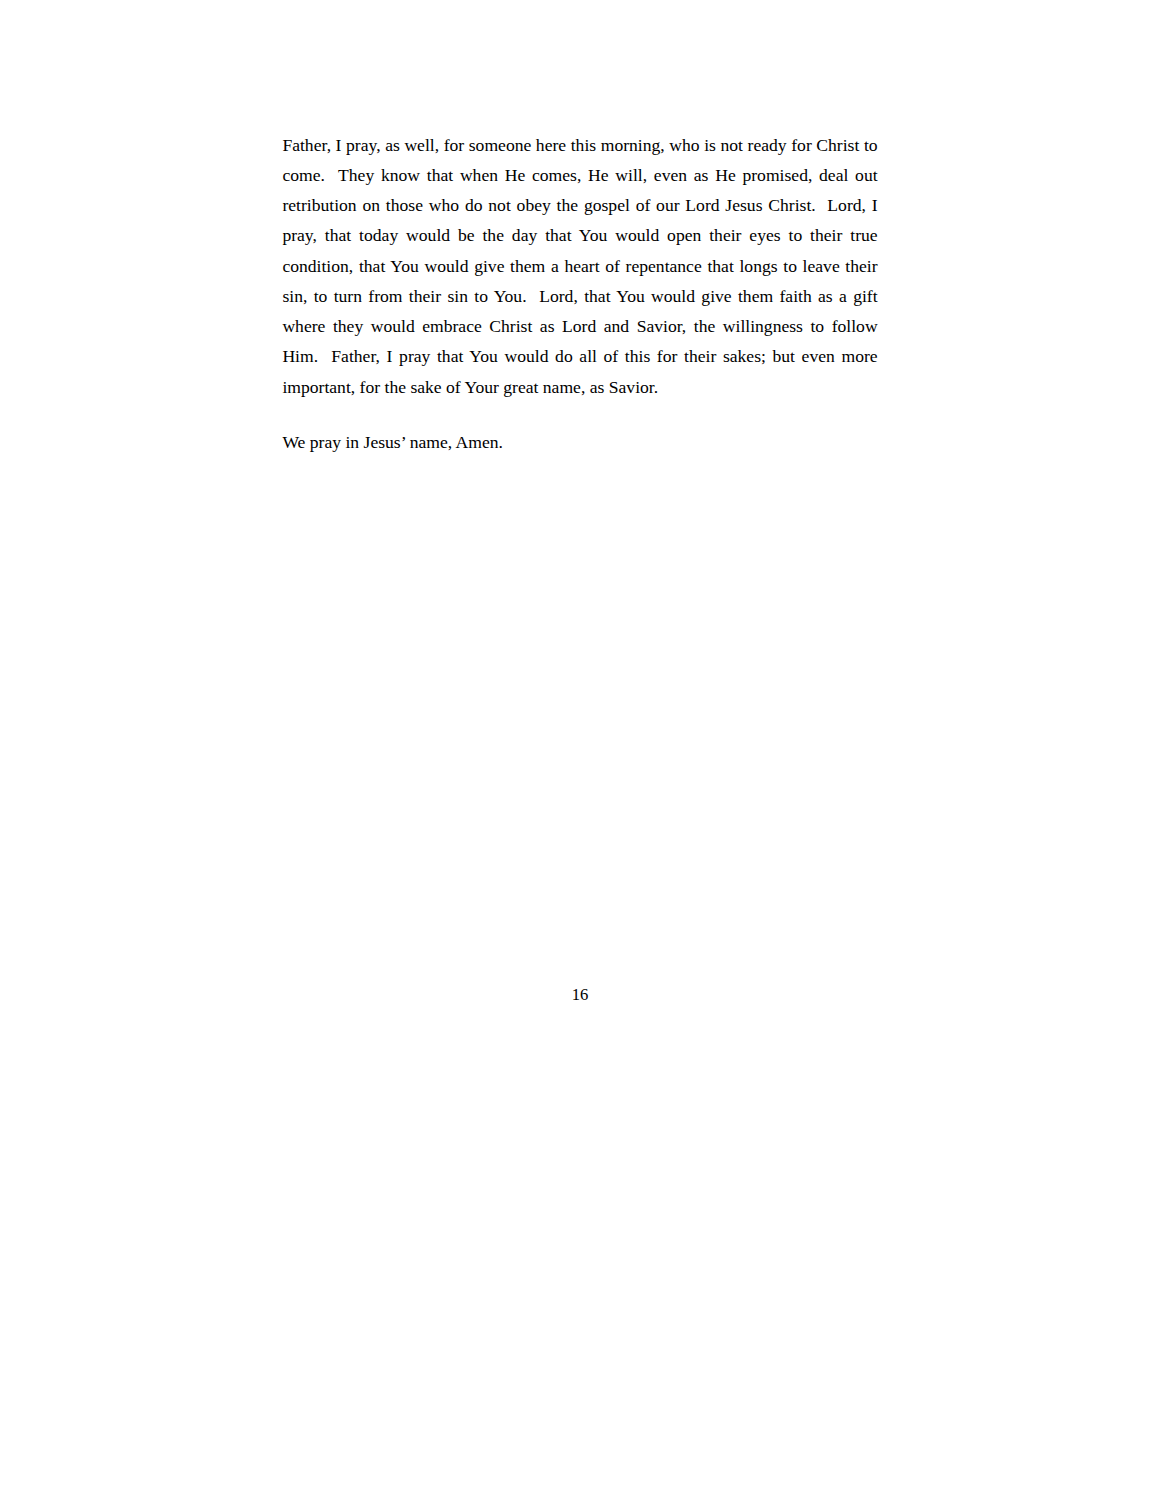Father, I pray, as well, for someone here this morning, who is not ready for Christ to come. They know that when He comes, He will, even as He promised, deal out retribution on those who do not obey the gospel of our Lord Jesus Christ. Lord, I pray, that today would be the day that You would open their eyes to their true condition, that You would give them a heart of repentance that longs to leave their sin, to turn from their sin to You. Lord, that You would give them faith as a gift where they would embrace Christ as Lord and Savior, the willingness to follow Him. Father, I pray that You would do all of this for their sakes; but even more important, for the sake of Your great name, as Savior.
We pray in Jesus’ name, Amen.
16